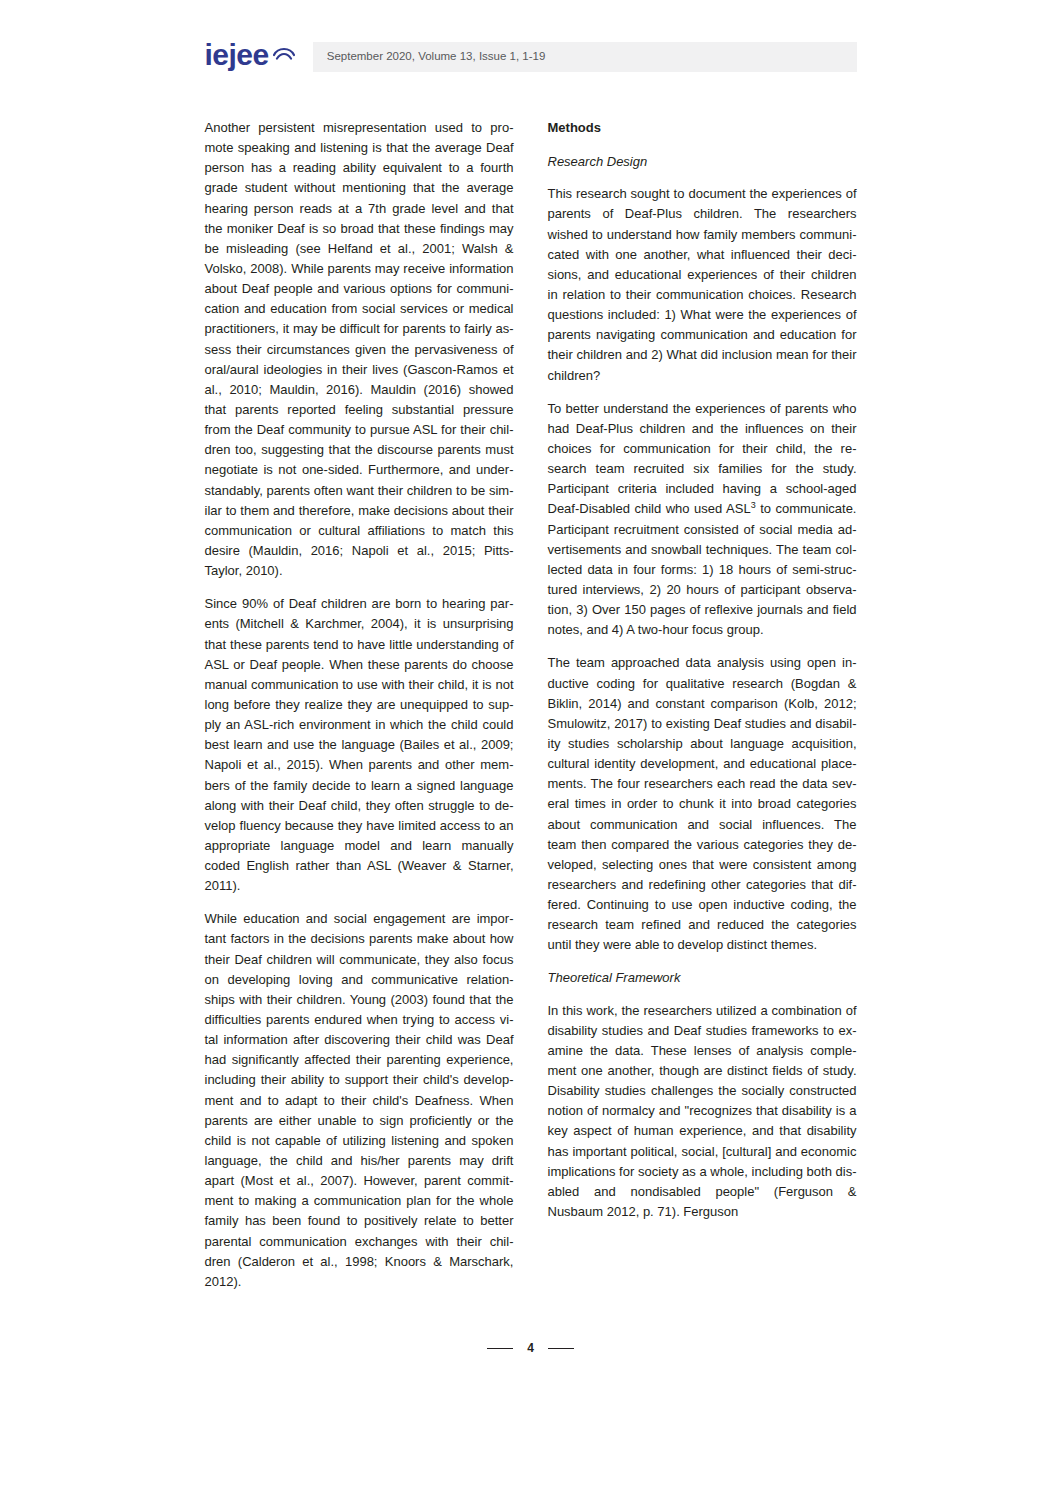iejee
September 2020, Volume 13, Issue 1, 1-19
Another persistent misrepresentation used to promote speaking and listening is that the average Deaf person has a reading ability equivalent to a fourth grade student without mentioning that the average hearing person reads at a 7th grade level and that the moniker Deaf is so broad that these findings may be misleading (see Helfand et al., 2001; Walsh & Volsko, 2008). While parents may receive information about Deaf people and various options for communication and education from social services or medical practitioners, it may be difficult for parents to fairly assess their circumstances given the pervasiveness of oral/aural ideologies in their lives (Gascon-Ramos et al., 2010; Mauldin, 2016). Mauldin (2016) showed that parents reported feeling substantial pressure from the Deaf community to pursue ASL for their children too, suggesting that the discourse parents must negotiate is not one-sided. Furthermore, and understandably, parents often want their children to be similar to them and therefore, make decisions about their communication or cultural affiliations to match this desire (Mauldin, 2016; Napoli et al., 2015; Pitts-Taylor, 2010).
Since 90% of Deaf children are born to hearing parents (Mitchell & Karchmer, 2004), it is unsurprising that these parents tend to have little understanding of ASL or Deaf people. When these parents do choose manual communication to use with their child, it is not long before they realize they are unequipped to supply an ASL-rich environment in which the child could best learn and use the language (Bailes et al., 2009; Napoli et al., 2015). When parents and other members of the family decide to learn a signed language along with their Deaf child, they often struggle to develop fluency because they have limited access to an appropriate language model and learn manually coded English rather than ASL (Weaver & Starner, 2011).
While education and social engagement are important factors in the decisions parents make about how their Deaf children will communicate, they also focus on developing loving and communicative relationships with their children. Young (2003) found that the difficulties parents endured when trying to access vital information after discovering their child was Deaf had significantly affected their parenting experience, including their ability to support their child's development and to adapt to their child's Deafness. When parents are either unable to sign proficiently or the child is not capable of utilizing listening and spoken language, the child and his/her parents may drift apart (Most et al., 2007). However, parent commitment to making a communication plan for the whole family has been found to positively relate to better parental communication exchanges with their children (Calderon et al., 1998; Knoors & Marschark, 2012).
Methods
Research Design
This research sought to document the experiences of parents of Deaf-Plus children. The researchers wished to understand how family members communicated with one another, what influenced their decisions, and educational experiences of their children in relation to their communication choices. Research questions included: 1) What were the experiences of parents navigating communication and education for their children and 2) What did inclusion mean for their children?
To better understand the experiences of parents who had Deaf-Plus children and the influences on their choices for communication for their child, the research team recruited six families for the study. Participant criteria included having a school-aged Deaf-Disabled child who used ASL3 to communicate. Participant recruitment consisted of social media advertisements and snowball techniques. The team collected data in four forms: 1) 18 hours of semi-structured interviews, 2) 20 hours of participant observation, 3) Over 150 pages of reflexive journals and field notes, and 4) A two-hour focus group.
The team approached data analysis using open inductive coding for qualitative research (Bogdan & Biklin, 2014) and constant comparison (Kolb, 2012; Smulowitz, 2017) to existing Deaf studies and disability studies scholarship about language acquisition, cultural identity development, and educational placements. The four researchers each read the data several times in order to chunk it into broad categories about communication and social influences. The team then compared the various categories they developed, selecting ones that were consistent among researchers and redefining other categories that differed. Continuing to use open inductive coding, the research team refined and reduced the categories until they were able to develop distinct themes.
Theoretical Framework
In this work, the researchers utilized a combination of disability studies and Deaf studies frameworks to examine the data. These lenses of analysis complement one another, though are distinct fields of study. Disability studies challenges the socially constructed notion of normalcy and "recognizes that disability is a key aspect of human experience, and that disability has important political, social, [cultural] and economic implications for society as a whole, including both disabled and nondisabled people" (Ferguson & Nusbaum 2012, p. 71). Ferguson
4